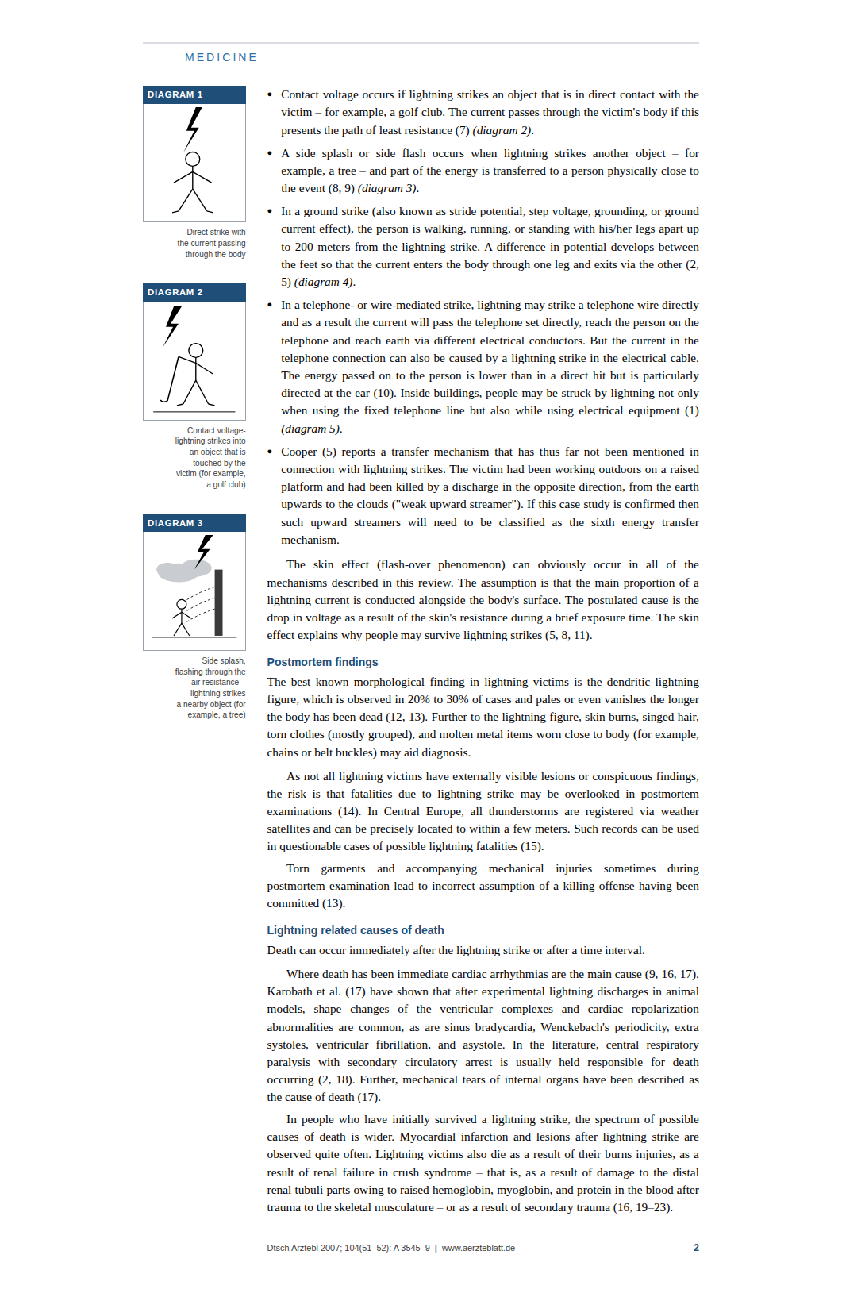MEDICINE
DIAGRAM 1
Direct strike with
the current passing
through the body
DIAGRAM 2
Contact voltage-
lightning strikes into
an object that is
touched by the
victim (for example,
a golf club)
DIAGRAM 3
Side splash,
flashing through the
air resistance –
lightning strikes
a nearby object (for
example, a tree)
Contact voltage occurs if lightning strikes an object that is in direct contact with the victim – for example, a golf club. The current passes through the victim's body if this presents the path of least resistance (7) (diagram 2).
A side splash or side flash occurs when lightning strikes another object – for example, a tree – and part of the energy is transferred to a person physically close to the event (8, 9) (diagram 3).
In a ground strike (also known as stride potential, step voltage, grounding, or ground current effect), the person is walking, running, or standing with his/her legs apart up to 200 meters from the lightning strike. A difference in potential develops between the feet so that the current enters the body through one leg and exits via the other (2, 5) (diagram 4).
In a telephone- or wire-mediated strike, lightning may strike a telephone wire directly and as a result the current will pass the telephone set directly, reach the person on the telephone and reach earth via different electrical conductors. But the current in the telephone connection can also be caused by a lightning strike in the electrical cable. The energy passed on to the person is lower than in a direct hit but is particularly directed at the ear (10). Inside buildings, people may be struck by lightning not only when using the fixed telephone line but also while using electrical equipment (1) (diagram 5).
Cooper (5) reports a transfer mechanism that has thus far not been mentioned in connection with lightning strikes. The victim had been working outdoors on a raised platform and had been killed by a discharge in the opposite direction, from the earth upwards to the clouds ("weak upward streamer"). If this case study is confirmed then such upward streamers will need to be classified as the sixth energy transfer mechanism.
The skin effect (flash-over phenomenon) can obviously occur in all of the mechanisms described in this review. The assumption is that the main proportion of a lightning current is conducted alongside the body's surface. The postulated cause is the drop in voltage as a result of the skin's resistance during a brief exposure time. The skin effect explains why people may survive lightning strikes (5, 8, 11).
Postmortem findings
The best known morphological finding in lightning victims is the dendritic lightning figure, which is observed in 20% to 30% of cases and pales or even vanishes the longer the body has been dead (12, 13). Further to the lightning figure, skin burns, singed hair, torn clothes (mostly grouped), and molten metal items worn close to body (for example, chains or belt buckles) may aid diagnosis.
As not all lightning victims have externally visible lesions or conspicuous findings, the risk is that fatalities due to lightning strike may be overlooked in postmortem examinations (14). In Central Europe, all thunderstorms are registered via weather satellites and can be precisely located to within a few meters. Such records can be used in questionable cases of possible lightning fatalities (15).
Torn garments and accompanying mechanical injuries sometimes during postmortem examination lead to incorrect assumption of a killing offense having been committed (13).
Lightning related causes of death
Death can occur immediately after the lightning strike or after a time interval.
Where death has been immediate cardiac arrhythmias are the main cause (9, 16, 17). Karobath et al. (17) have shown that after experimental lightning discharges in animal models, shape changes of the ventricular complexes and cardiac repolarization abnormalities are common, as are sinus bradycardia, Wenckebach's periodicity, extra systoles, ventricular fibrillation, and asystole. In the literature, central respiratory paralysis with secondary circulatory arrest is usually held responsible for death occurring (2, 18). Further, mechanical tears of internal organs have been described as the cause of death (17).
In people who have initially survived a lightning strike, the spectrum of possible causes of death is wider. Myocardial infarction and lesions after lightning strike are observed quite often. Lightning victims also die as a result of their burns injuries, as a result of renal failure in crush syndrome – that is, as a result of damage to the distal renal tubuli parts owing to raised hemoglobin, myoglobin, and protein in the blood after trauma to the skeletal musculature – or as a result of secondary trauma (16, 19–23).
Dtsch Arztebl 2007; 104(51–52): A 3545–9 | www.aerzteblatt.de 2